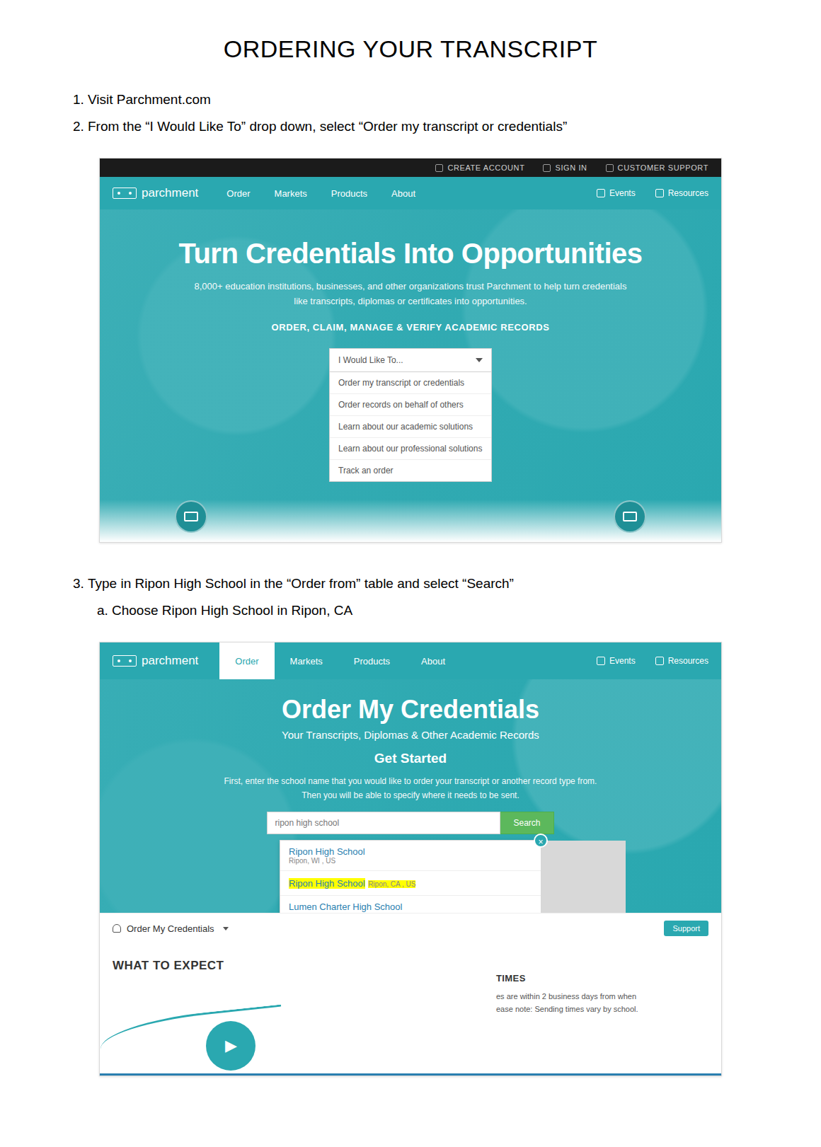ORDERING YOUR TRANSCRIPT
Visit Parchment.com
From the “I Would Like To” drop down, select “Order my transcript or credentials”
CREATE ACCOUNT SIGN IN CUSTOMER SUPPORT
parchment
Order Markets Products About
Events Resources
Turn Credentials Into Opportunities
8,000+ education institutions, businesses, and other organizations trust Parchment to help turn credentials like transcripts, diplomas or certificates into opportunities.
ORDER, CLAIM, MANAGE & VERIFY ACADEMIC RECORDS
I Would Like To...
Order my transcript or credentials
Order records on behalf of others
Learn about our academic solutions
Learn about our professional solutions
Track an order
STUDENTS, PARENTS & THIRD
PARTIES
SCHOOLS, COLLEGES &
ACADEMIC AGENCIES
PROFESSIONALS & OTHER
ORGANIZATIONS
Type in Ripon High School in the “Order from” table and select “Search”
Choose Ripon High School in Ripon, CA
parchment
Order
Markets
Products
About
Events Resources
Order My Credentials
Your Transcripts, Diplomas & Other Academic Records
Get Started
First, enter the school name that you would like to order your transcript or another record type from.
Then you will be able to specify where it needs to be sent.
Search
×
Ripon High School
Ripon, WI , US
Ripon High School
Ripon, CA , US
Lumen Charter High School
Ripon, WI , US
Clinton County High School
Albany, KY , US
John E. Owens High School
Reading, MI , US
See All Results
Order My Credentials
Support
WHAT TO EXPECT
TIMES
es are within 2 business days from when
ease note: Sending times vary by school.
▶